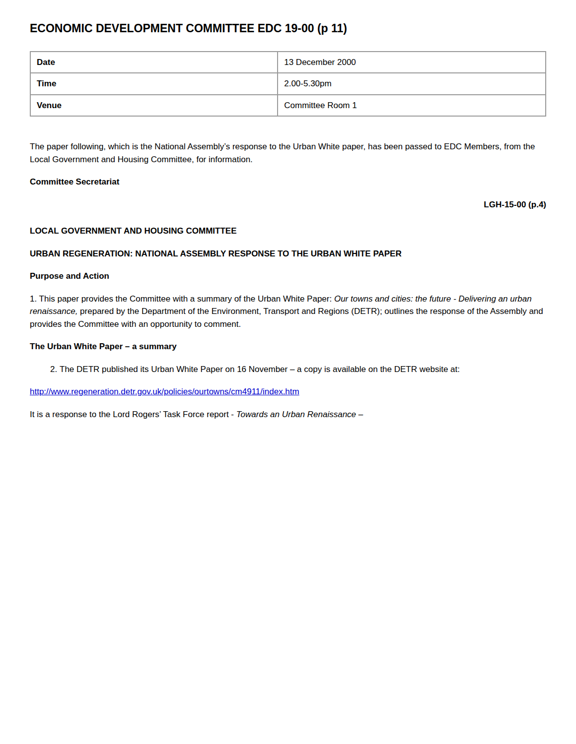ECONOMIC DEVELOPMENT COMMITTEE EDC 19-00 (p 11)
| Date | 13 December 2000 |
| Time | 2.00-5.30pm |
| Venue | Committee Room 1 |
The paper following, which is the National Assembly’s response to the Urban White paper, has been passed to EDC Members, from the Local Government and Housing Committee, for information.
Committee Secretariat
LGH-15-00 (p.4)
LOCAL GOVERNMENT AND HOUSING COMMITTEE
URBAN REGENERATION: NATIONAL ASSEMBLY RESPONSE TO THE URBAN WHITE PAPER
Purpose and Action
1. This paper provides the Committee with a summary of the Urban White Paper: Our towns and cities: the future - Delivering an urban renaissance, prepared by the Department of the Environment, Transport and Regions (DETR); outlines the response of the Assembly and provides the Committee with an opportunity to comment.
The Urban White Paper – a summary
The DETR published its Urban White Paper on 16 November – a copy is available on the DETR website at:
http://www.regeneration.detr.gov.uk/policies/ourtowns/cm4911/index.htm
It is a response to the Lord Rogers’ Task Force report - Towards an Urban Renaissance –